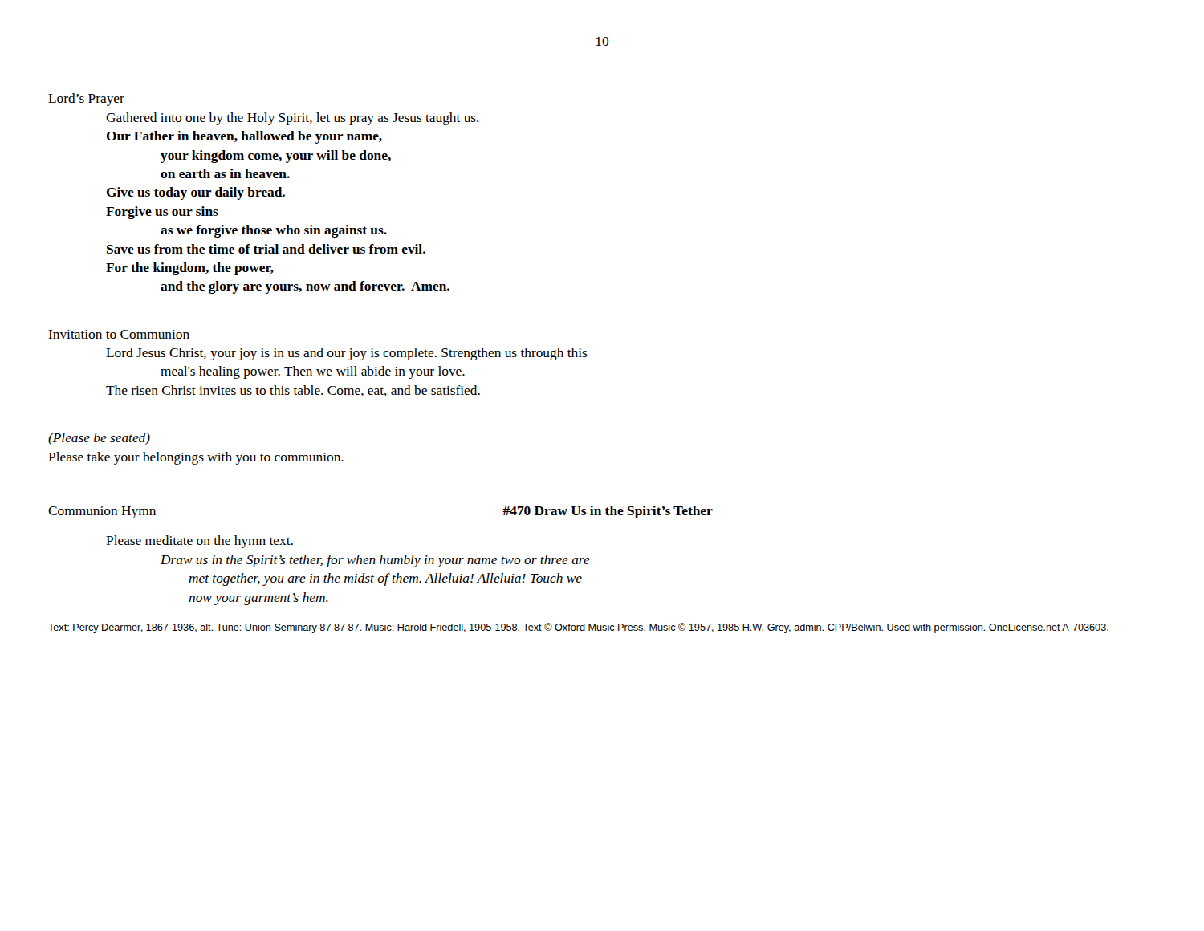10
Lord’s Prayer
Gathered into one by the Holy Spirit, let us pray as Jesus taught us.
Our Father in heaven, hallowed be your name,
your kingdom come, your will be done,
on earth as in heaven.
Give us today our daily bread.
Forgive us our sins
as we forgive those who sin against us.
Save us from the time of trial and deliver us from evil.
For the kingdom, the power,
and the glory are yours, now and forever. Amen.
Invitation to Communion
Lord Jesus Christ, your joy is in us and our joy is complete. Strengthen us through this
meal's healing power. Then we will abide in your love.
The risen Christ invites us to this table. Come, eat, and be satisfied.
(Please be seated)
Please take your belongings with you to communion.
Communion Hymn #470 Draw Us in the Spirit’s Tether
Please meditate on the hymn text.
Draw us in the Spirit’s tether, for when humbly in your name two or three are
met together, you are in the midst of them. Alleluia! Alleluia! Touch we
now your garment’s hem.
Text: Percy Dearmer, 1867-1936, alt. Tune: Union Seminary 87 87 87. Music: Harold Friedell, 1905-1958. Text © Oxford Music Press. Music © 1957, 1985 H.W. Grey, admin. CPP/Belwin. Used with permission. OneLicense.net A-703603.